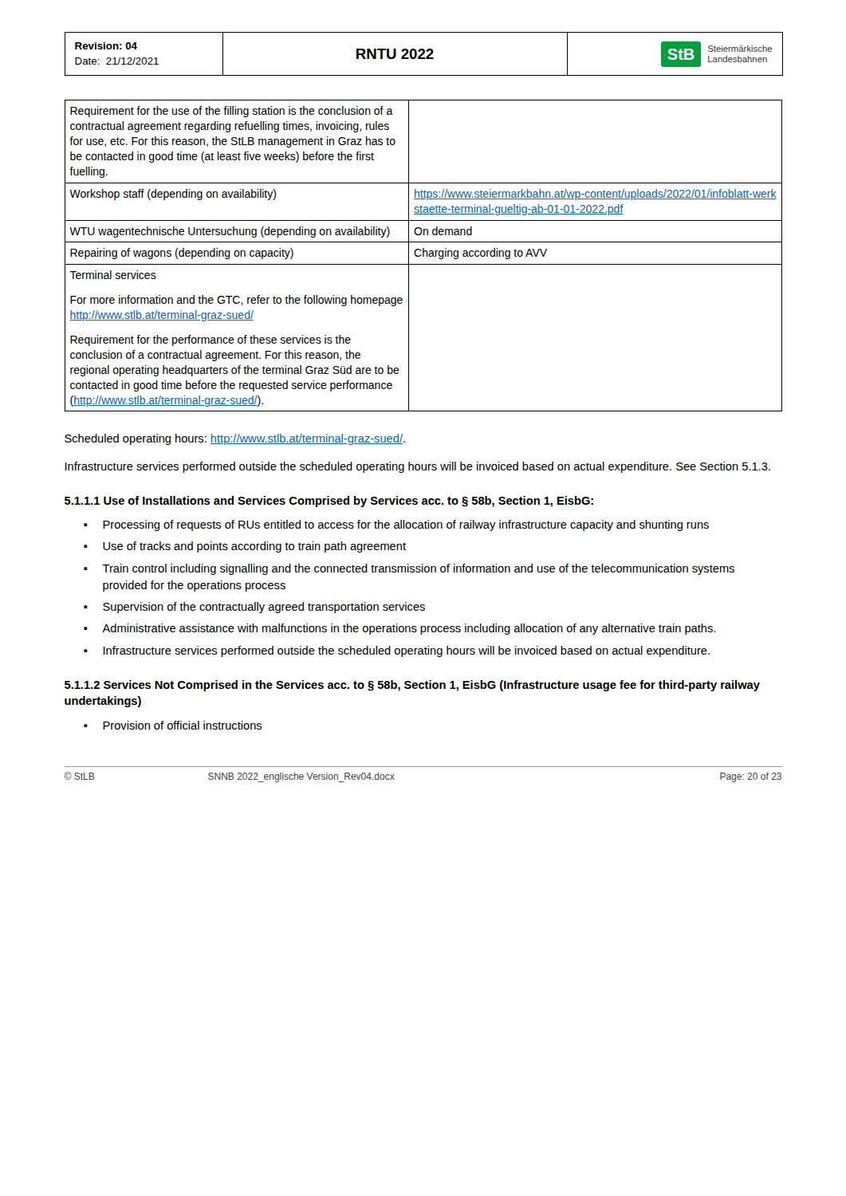Revision: 04
Date: 21/12/2021
RNTU 2022
StB Steiermärkische
Landesbahnen
| Requirement for the use of the filling station is the conclusion of a contractual agreement regarding refuelling times, invoicing, rules for use, etc. For this reason, the StLB management in Graz has to be contacted in good time (at least five weeks) before the first fuelling. | |
| Workshop staff (depending on availability) | https://www.steiermarkbahn.at/wp-content/uploads/2022/01/infoblatt-werkstaette-terminal-gueltig-ab-01-01-2022.pdf |
| WTU wagentechnische Untersuchung (depending on availability) | On demand |
| Repairing of wagons (depending on capacity) | Charging according to AVV |
| Terminal services For more information and the GTC, refer to the following homepage http://www.stlb.at/terminal-graz-sued/ Requirement for the performance of these services is the conclusion of a contractual agreement. For this reason, the regional operating headquarters of the terminal Graz Süd are to be contacted in good time before the requested service performance ( http://www.stlb.at/terminal-graz-sued/ ). | |
Scheduled operating hours: http://www.stlb.at/terminal-graz-sued/.
Infrastructure services performed outside the scheduled operating hours will be invoiced based on actual expenditure. See Section 5.1.3.
5.1.1.1 Use of Installations and Services Comprised by Services acc. to § 58b, Section 1, EisbG:
Processing of requests of RUs entitled to access for the allocation of railway infrastructure capacity and shunting runs
Use of tracks and points according to train path agreement
Train control including signalling and the connected transmission of information and use of the telecommunication systems provided for the operations process
Supervision of the contractually agreed transportation services
Administrative assistance with malfunctions in the operations process including allocation of any alternative train paths.
Infrastructure services performed outside the scheduled operating hours will be invoiced based on actual expenditure.
5.1.1.2 Services Not Comprised in the Services acc. to § 58b, Section 1, EisbG (Infrastructure usage fee for third-party railway undertakings)
Provision of official instructions
© StLB
SNNB 2022_englische Version_Rev04.docx
Page: 20 of 23